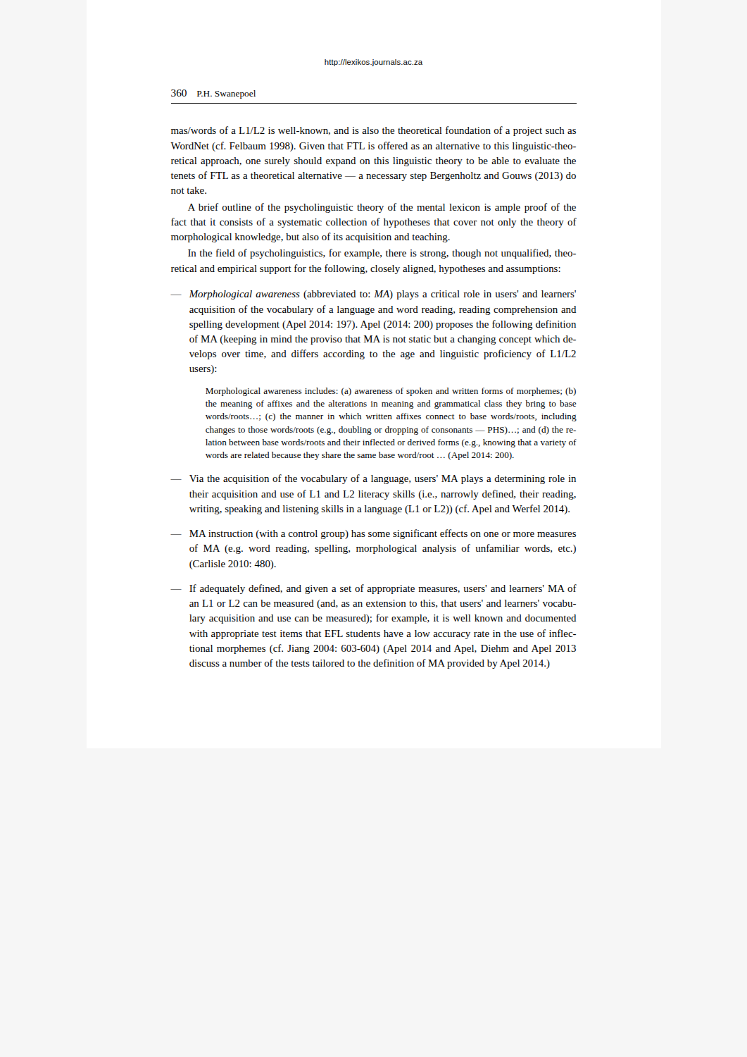http://lexikos.journals.ac.za
360 P.H. Swanepoel
mas/words of a L1/L2 is well-known, and is also the theoretical foundation of a project such as WordNet (cf. Felbaum 1998). Given that FTL is offered as an alternative to this linguistic-theoretical approach, one surely should expand on this linguistic theory to be able to evaluate the tenets of FTL as a theoretical alternative — a necessary step Bergenholtz and Gouws (2013) do not take.
A brief outline of the psycholinguistic theory of the mental lexicon is ample proof of the fact that it consists of a systematic collection of hypotheses that cover not only the theory of morphological knowledge, but also of its acquisition and teaching.
In the field of psycholinguistics, for example, there is strong, though not unqualified, theoretical and empirical support for the following, closely aligned, hypotheses and assumptions:
Morphological awareness (abbreviated to: MA) plays a critical role in users' and learners' acquisition of the vocabulary of a language and word reading, reading comprehension and spelling development (Apel 2014: 197). Apel (2014: 200) proposes the following definition of MA (keeping in mind the proviso that MA is not static but a changing concept which develops over time, and differs according to the age and linguistic proficiency of L1/L2 users):
Morphological awareness includes: (a) awareness of spoken and written forms of morphemes; (b) the meaning of affixes and the alterations in meaning and grammatical class they bring to base words/roots…; (c) the manner in which written affixes connect to base words/roots, including changes to those words/roots (e.g., doubling or dropping of consonants — PHS)…; and (d) the relation between base words/roots and their inflected or derived forms (e.g., knowing that a variety of words are related because they share the same base word/root … (Apel 2014: 200).
Via the acquisition of the vocabulary of a language, users' MA plays a determining role in their acquisition and use of L1 and L2 literacy skills (i.e., narrowly defined, their reading, writing, speaking and listening skills in a language (L1 or L2)) (cf. Apel and Werfel 2014).
MA instruction (with a control group) has some significant effects on one or more measures of MA (e.g. word reading, spelling, morphological analysis of unfamiliar words, etc.) (Carlisle 2010: 480).
If adequately defined, and given a set of appropriate measures, users' and learners' MA of an L1 or L2 can be measured (and, as an extension to this, that users' and learners' vocabulary acquisition and use can be measured); for example, it is well known and documented with appropriate test items that EFL students have a low accuracy rate in the use of inflectional morphemes (cf. Jiang 2004: 603-604) (Apel 2014 and Apel, Diehm and Apel 2013 discuss a number of the tests tailored to the definition of MA provided by Apel 2014.)